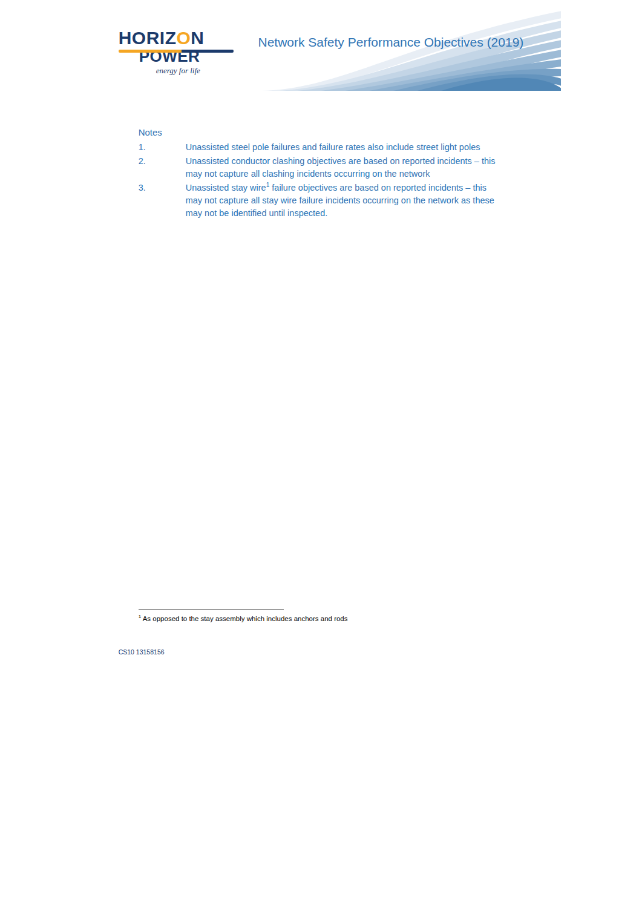HORIZON
POWER
energy for life
Network Safety Performance Objectives (2019)
Notes
1. Unassisted steel pole failures and failure rates also include street light poles
2. Unassisted conductor clashing objectives are based on reported incidents – this may not capture all clashing incidents occurring on the network
3. Unassisted stay wire1 failure objectives are based on reported incidents – this may not capture all stay wire failure incidents occurring on the network as these may not be identified until inspected.
1 As opposed to the stay assembly which includes anchors and rods
CS10 13158156